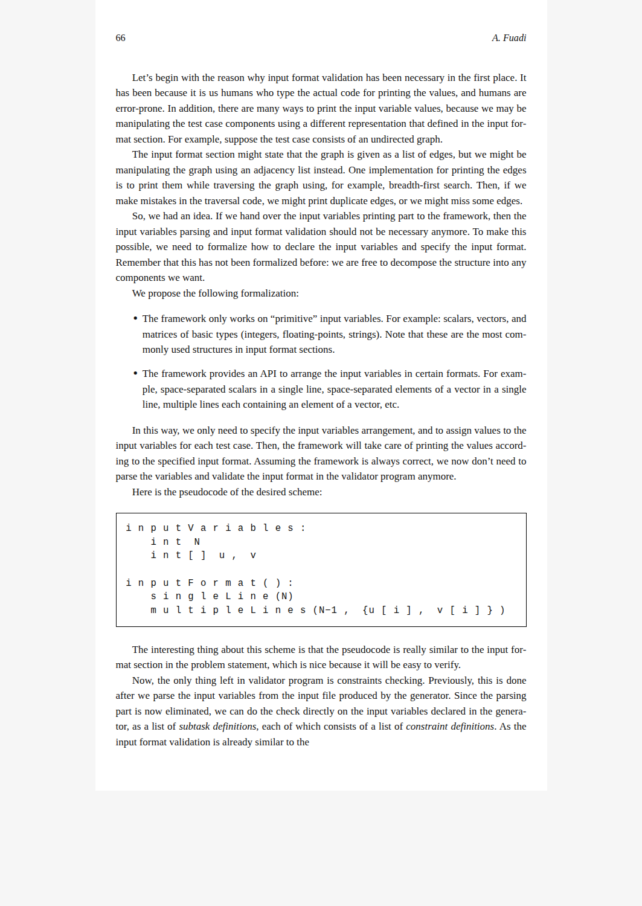66 A. Fuadi
Let’s begin with the reason why input format validation has been necessary in the first place. It has been because it is us humans who type the actual code for printing the values, and humans are error-prone. In addition, there are many ways to print the input variable values, because we may be manipulating the test case components using a different representation that defined in the input format section. For example, suppose the test case consists of an undirected graph.
The input format section might state that the graph is given as a list of edges, but we might be manipulating the graph using an adjacency list instead. One implementation for printing the edges is to print them while traversing the graph using, for example, breadth-first search. Then, if we make mistakes in the traversal code, we might print duplicate edges, or we might miss some edges.
So, we had an idea. If we hand over the input variables printing part to the framework, then the input variables parsing and input format validation should not be necessary anymore. To make this possible, we need to formalize how to declare the input variables and specify the input format. Remember that this has not been formalized before: we are free to decompose the structure into any components we want.
We propose the following formalization:
The framework only works on “primitive” input variables. For example: scalars, vectors, and matrices of basic types (integers, floating-points, strings). Note that these are the most commonly used structures in input format sections.
The framework provides an API to arrange the input variables in certain formats. For example, space-separated scalars in a single line, space-separated elements of a vector in a single line, multiple lines each containing an element of a vector, etc.
In this way, we only need to specify the input variables arrangement, and to assign values to the input variables for each test case. Then, the framework will take care of printing the values according to the specified input format. Assuming the framework is always correct, we now don’t need to parse the variables and validate the input format in the validator program anymore.
Here is the pseudocode of the desired scheme:
i n p u t V a r i a b l e s :
    i n t  N
    i n t [ ]  u ,  v

i n p u t F o r m a t ( ) :
    s i n g l e L i n e (N)
    m u l t i p l e L i n e s (N−1 ,  {u [ i ] ,  v [ i ] } )
The interesting thing about this scheme is that the pseudocode is really similar to the input format section in the problem statement, which is nice because it will be easy to verify.
Now, the only thing left in validator program is constraints checking. Previously, this is done after we parse the input variables from the input file produced by the generator. Since the parsing part is now eliminated, we can do the check directly on the input variables declared in the generator, as a list of subtask definitions, each of which consists of a list of constraint definitions. As the input format validation is already similar to the